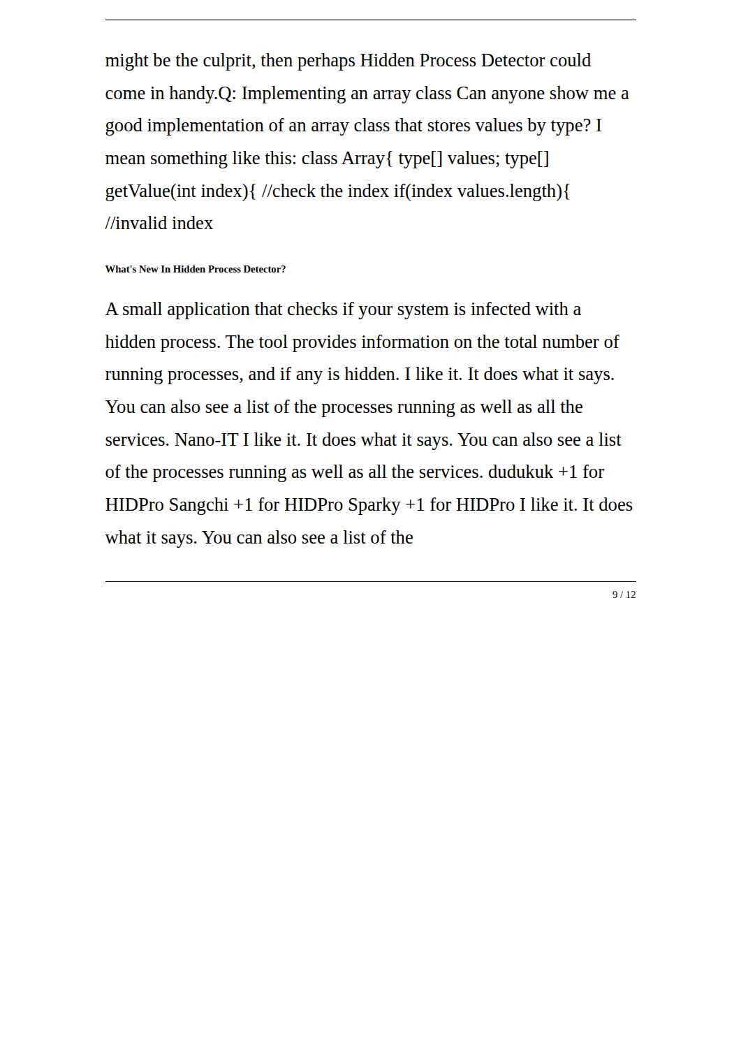might be the culprit, then perhaps Hidden Process Detector could come in handy.Q: Implementing an array class Can anyone show me a good implementation of an array class that stores values by type? I mean something like this: class Array{ type[] values; type[] getValue(int index){ //check the index if(index values.length){ //invalid index
What's New In Hidden Process Detector?
A small application that checks if your system is infected with a hidden process. The tool provides information on the total number of running processes, and if any is hidden. I like it. It does what it says. You can also see a list of the processes running as well as all the services. Nano-IT I like it. It does what it says. You can also see a list of the processes running as well as all the services. dudukuk +1 for HIDPro Sangchi +1 for HIDPro Sparky +1 for HIDPro I like it. It does what it says. You can also see a list of the
9 / 12